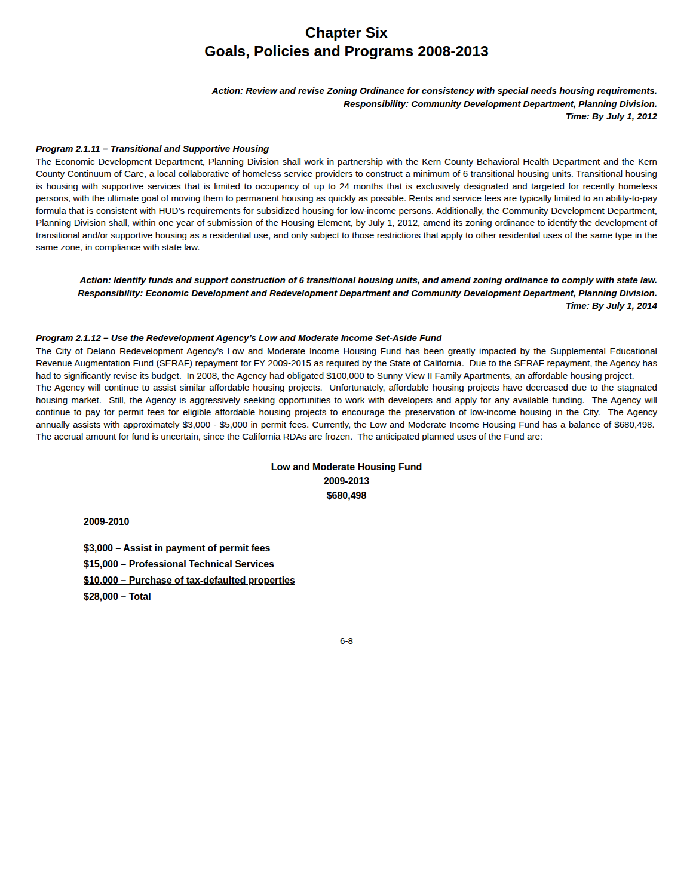Chapter SixGoals, Policies and Programs 2008-2013
Action: Review and revise Zoning Ordinance for consistency with special needs housing requirements.
Responsibility: Community Development Department, Planning Division.
Time: By July 1, 2012
Program 2.1.11 – Transitional and Supportive Housing
The Economic Development Department, Planning Division shall work in partnership with the Kern County Behavioral Health Department and the Kern County Continuum of Care, a local collaborative of homeless service providers to construct a minimum of 6 transitional housing units. Transitional housing is housing with supportive services that is limited to occupancy of up to 24 months that is exclusively designated and targeted for recently homeless persons, with the ultimate goal of moving them to permanent housing as quickly as possible. Rents and service fees are typically limited to an ability-to-pay formula that is consistent with HUD’s requirements for subsidized housing for low-income persons. Additionally, the Community Development Department, Planning Division shall, within one year of submission of the Housing Element, by July 1, 2012, amend its zoning ordinance to identify the development of transitional and/or supportive housing as a residential use, and only subject to those restrictions that apply to other residential uses of the same type in the same zone, in compliance with state law.
Action: Identify funds and support construction of 6 transitional housing units, and amend zoning ordinance to comply with state law.
Responsibility: Economic Development and Redevelopment Department and Community Development Department, Planning Division.
Time: By July 1, 2014
Program 2.1.12 – Use the Redevelopment Agency’s Low and Moderate Income Set-Aside Fund
The City of Delano Redevelopment Agency’s Low and Moderate Income Housing Fund has been greatly impacted by the Supplemental Educational Revenue Augmentation Fund (SERAF) repayment for FY 2009-2015 as required by the State of California. Due to the SERAF repayment, the Agency has had to significantly revise its budget. In 2008, the Agency had obligated $100,000 to Sunny View II Family Apartments, an affordable housing project.
The Agency will continue to assist similar affordable housing projects. Unfortunately, affordable housing projects have decreased due to the stagnated housing market. Still, the Agency is aggressively seeking opportunities to work with developers and apply for any available funding. The Agency will continue to pay for permit fees for eligible affordable housing projects to encourage the preservation of low-income housing in the City. The Agency annually assists with approximately $3,000 - $5,000 in permit fees. Currently, the Low and Moderate Income Housing Fund has a balance of $680,498. The accrual amount for fund is uncertain, since the California RDAs are frozen. The anticipated planned uses of the Fund are:
Low and Moderate Housing Fund
2009-2013
$680,498
2009-2010
$3,000 – Assist in payment of permit fees
$15,000 – Professional Technical Services
$10,000 – Purchase of tax-defaulted properties
$28,000 – Total
6-8